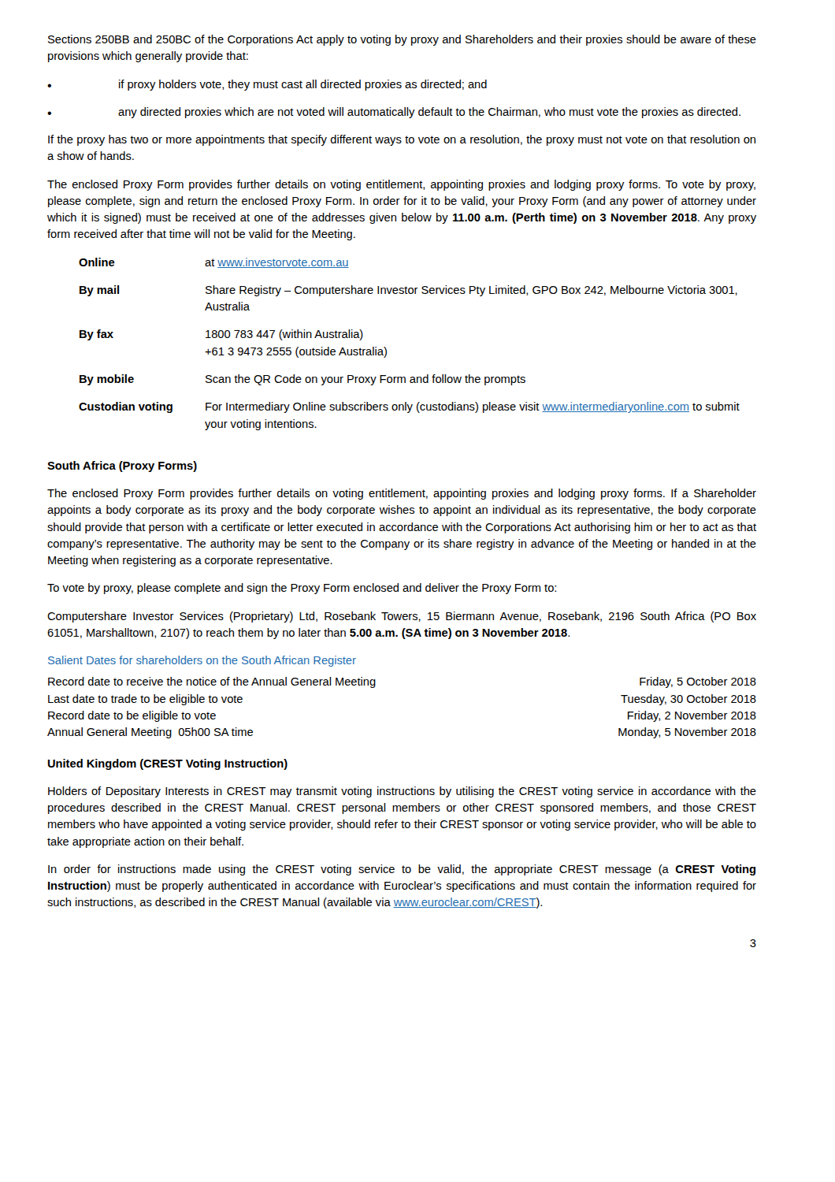Sections 250BB and 250BC of the Corporations Act apply to voting by proxy and Shareholders and their proxies should be aware of these provisions which generally provide that:
if proxy holders vote, they must cast all directed proxies as directed; and
any directed proxies which are not voted will automatically default to the Chairman, who must vote the proxies as directed.
If the proxy has two or more appointments that specify different ways to vote on a resolution, the proxy must not vote on that resolution on a show of hands.
The enclosed Proxy Form provides further details on voting entitlement, appointing proxies and lodging proxy forms. To vote by proxy, please complete, sign and return the enclosed Proxy Form. In order for it to be valid, your Proxy Form (and any power of attorney under which it is signed) must be received at one of the addresses given below by 11.00 a.m. (Perth time) on 3 November 2018. Any proxy form received after that time will not be valid for the Meeting.
| Online | at www.investorvote.com.au |
| By mail | Share Registry – Computershare Investor Services Pty Limited, GPO Box 242, Melbourne Victoria 3001, Australia |
| By fax | 1800 783 447 (within Australia) +61 3 9473 2555 (outside Australia) |
| By mobile | Scan the QR Code on your Proxy Form and follow the prompts |
| Custodian voting | For Intermediary Online subscribers only (custodians) please visit www.intermediaryonline.com to submit your voting intentions. |
South Africa (Proxy Forms)
The enclosed Proxy Form provides further details on voting entitlement, appointing proxies and lodging proxy forms. If a Shareholder appoints a body corporate as its proxy and the body corporate wishes to appoint an individual as its representative, the body corporate should provide that person with a certificate or letter executed in accordance with the Corporations Act authorising him or her to act as that company’s representative. The authority may be sent to the Company or its share registry in advance of the Meeting or handed in at the Meeting when registering as a corporate representative.
To vote by proxy, please complete and sign the Proxy Form enclosed and deliver the Proxy Form to:
Computershare Investor Services (Proprietary) Ltd, Rosebank Towers, 15 Biermann Avenue, Rosebank, 2196 South Africa (PO Box 61051, Marshalltown, 2107) to reach them by no later than 5.00 a.m. (SA time) on 3 November 2018.
Salient Dates for shareholders on the South African Register
| Record date to receive the notice of the Annual General Meeting | Friday, 5 October 2018 |
| Last date to trade to be eligible to vote | Tuesday, 30 October 2018 |
| Record date to be eligible to vote | Friday, 2 November 2018 |
| Annual General Meeting 05h00 SA time | Monday, 5 November 2018 |
United Kingdom (CREST Voting Instruction)
Holders of Depositary Interests in CREST may transmit voting instructions by utilising the CREST voting service in accordance with the procedures described in the CREST Manual. CREST personal members or other CREST sponsored members, and those CREST members who have appointed a voting service provider, should refer to their CREST sponsor or voting service provider, who will be able to take appropriate action on their behalf.
In order for instructions made using the CREST voting service to be valid, the appropriate CREST message (a CREST Voting Instruction) must be properly authenticated in accordance with Euroclear’s specifications and must contain the information required for such instructions, as described in the CREST Manual (available via www.euroclear.com/CREST).
3